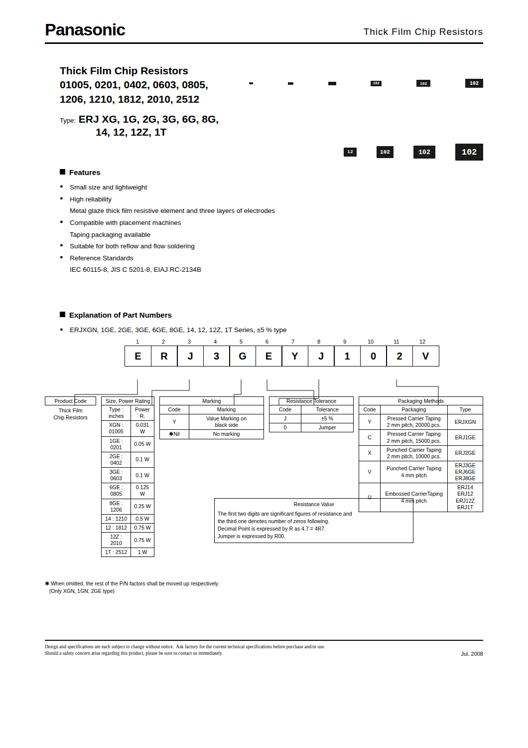Panasonic
Thick Film Chip Resistors
Thick Film Chip Resistors
01005, 0201, 0402, 0603, 0805,
1206, 1210, 1812, 2010, 2512
Type: ERJ XG, 1G, 2G, 3G, 6G, 8G,
14, 12, 12Z, 1T
102 102 102
1 2 102 102 102
Features
Small size and lightweight
High reliability Metal glaze thick film resistive element and three layers of electrodes
Compatible with placement machines Taping packaging available
Suitable for both reflow and flow soldering
Reference Standards IEC 60115-8, JIS C 5201-8, EIAJ RC-2134B
Explanation of Part Numbers
ERJXGN, 1GE, 2GE, 3GE, 6GE, 8GE, 14, 12, 12Z, 1T Series, ±5 % type
1
2
3
4
5
6
7
8
9
10
11
12
E
R
J
3
G
E
Y
J
1
0
2
V
Product Code
Thick Film
Chip Resistors
Size, Power Rating
| Type : inches | Power R. |
| --- | --- |
| XGN : 01005 | 0.031 W |
| 1GE : 0201 | 0.05 W |
| 2GE : 0402 | 0.1 W |
| 3GE : 0603 | 0.1 W |
| 6GE : 0805 | 0.125 W |
| 8GE : 1206 | 0.25 W |
| 14 : 1210 | 0.5 W |
| 12 : 1812 | 0.75 W |
| 12Z : 2010 | 0.75 W |
| 1T : 2512 | 1 W |
Marking
| Code | Marking |
| --- | --- |
| Y | Value Marking on black side |
| ✱Nil | No marking |
Resistance Tolerance
| Code | Tolerance |
| --- | --- |
| J | ±5 % |
| 0 | Jumper |
Packaging Methods
| Code | Packaging | Type |
| --- | --- | --- |
| Y | Pressed Carrier Taping 2 mm pitch, 20000 pcs. | ERJXGN |
| C | Pressed Carrier Taping 2 mm pitch, 15000 pcs. | ERJ1GE |
| X | Punched Carrier Taping 2 mm pitch, 10000 pcs. | ERJ2GE |
| V | Punched Carrier Taping 4 mm pitch | ERJ3GE ERJ6GE ERJ8GE |
| U | Embossed CarrierTaping 4 mm pitch | ERJ14 ERJ12 ERJ12Z ERJ1T |
Resistance Value
The first two digits are significant figures of resistance and
the third one denotes number of zeros following.
Decimal Point is expressed by R as 4.7 = 4R7.
Jumper is expressed by R00.
✱ When omitted, the rest of the P/N factors shall be moved up respectively.
(Only XGN, 1GN, 2GE type)
Design and specifications are each subject to change without notice. Ask factory for the current technical specifications before purchase and/or use.
Should a safety concern arise regarding this product, please be sure to contact us immediately. Jul. 2008